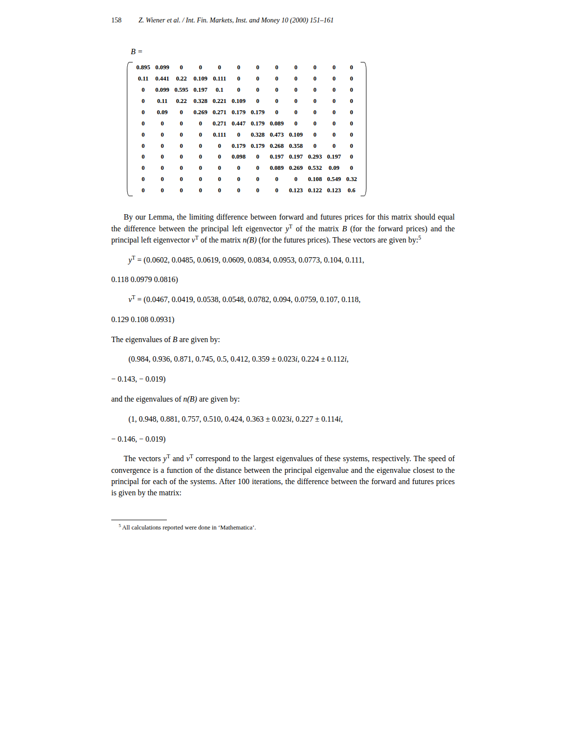158 Z. Wiener et al. / Int. Fin. Markets, Inst. and Money 10 (2000) 151–161
B =
| 0.895 | 0.099 | 0 | 0 | 0 | 0 | 0 | 0 | 0 | 0 | 0 | 0 |
| 0.11 | 0.441 | 0.22 | 0.109 | 0.111 | 0 | 0 | 0 | 0 | 0 | 0 | 0 |
| 0 | 0.099 | 0.595 | 0.197 | 0.1 | 0 | 0 | 0 | 0 | 0 | 0 | 0 |
| 0 | 0.11 | 0.22 | 0.328 | 0.221 | 0.109 | 0 | 0 | 0 | 0 | 0 | 0 |
| 0 | 0.09 | 0 | 0.269 | 0.271 | 0.179 | 0.179 | 0 | 0 | 0 | 0 | 0 |
| 0 | 0 | 0 | 0 | 0.271 | 0.447 | 0.179 | 0.089 | 0 | 0 | 0 | 0 |
| 0 | 0 | 0 | 0 | 0.111 | 0 | 0.328 | 0.473 | 0.109 | 0 | 0 | 0 |
| 0 | 0 | 0 | 0 | 0 | 0.179 | 0.179 | 0.268 | 0.358 | 0 | 0 | 0 |
| 0 | 0 | 0 | 0 | 0 | 0.098 | 0 | 0.197 | 0.197 | 0.293 | 0.197 | 0 |
| 0 | 0 | 0 | 0 | 0 | 0 | 0 | 0.089 | 0.269 | 0.532 | 0.09 | 0 |
| 0 | 0 | 0 | 0 | 0 | 0 | 0 | 0 | 0 | 0.108 | 0.549 | 0.32 |
| 0 | 0 | 0 | 0 | 0 | 0 | 0 | 0 | 0.123 | 0.122 | 0.123 | 0.6 |
By our Lemma, the limiting difference between forward and futures prices for this matrix should equal the difference between the principal left eigenvector yT of the matrix B (for the forward prices) and the principal left eigenvector vT of the matrix n(B) (for the futures prices). These vectors are given by:5
yT = (0.0602, 0.0485, 0.0619, 0.0609, 0.0834, 0.0953, 0.0773, 0.104, 0.111,
0.118 0.0979 0.0816)
vT = (0.0467, 0.0419, 0.0538, 0.0548, 0.0782, 0.094, 0.0759, 0.107, 0.118,
0.129 0.108 0.0931)
The eigenvalues of B are given by:
(0.984, 0.936, 0.871, 0.745, 0.5, 0.412, 0.359 ± 0.023i, 0.224 ± 0.112i,
− 0.143, − 0.019)
and the eigenvalues of n(B) are given by:
(1, 0.948, 0.881, 0.757, 0.510, 0.424, 0.363 ± 0.023i, 0.227 ± 0.114i,
− 0.146, − 0.019)
The vectors yT and vT correspond to the largest eigenvalues of these systems, respectively. The speed of convergence is a function of the distance between the principal eigenvalue and the eigenvalue closest to the principal for each of the systems. After 100 iterations, the difference between the forward and futures prices is given by the matrix:
5 All calculations reported were done in ‘Mathematica’.